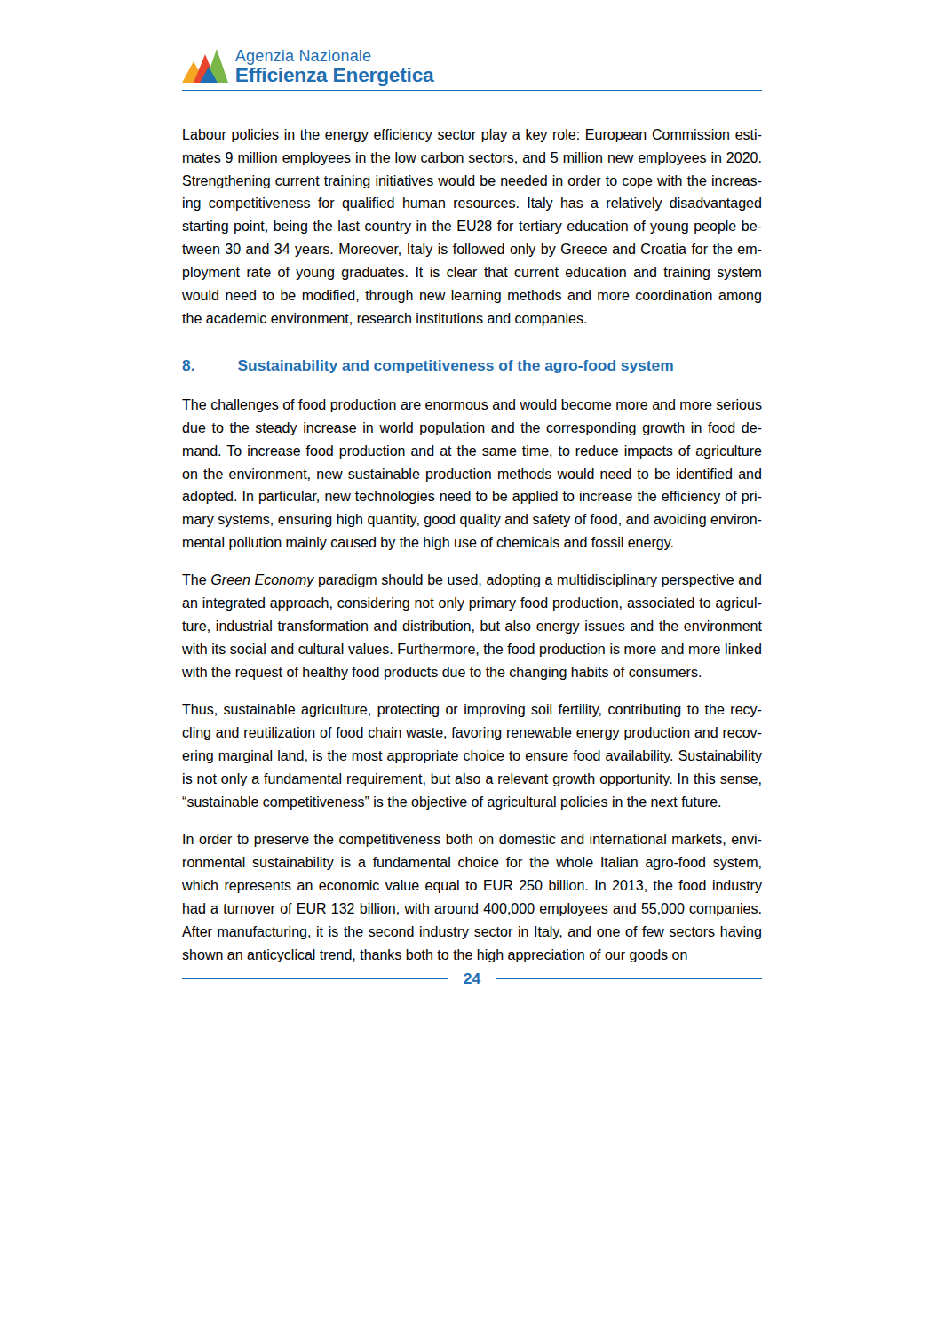Agenzia Nazionale
Efficienza Energetica
Labour policies in the energy efficiency sector play a key role: European Commission estimates 9 million employees in the low carbon sectors, and 5 million new employees in 2020. Strengthening current training initiatives would be needed in order to cope with the increasing competitiveness for qualified human resources. Italy has a relatively disadvantaged starting point, being the last country in the EU28 for tertiary education of young people between 30 and 34 years. Moreover, Italy is followed only by Greece and Croatia for the employment rate of young graduates. It is clear that current education and training system would need to be modified, through new learning methods and more coordination among the academic environment, research institutions and companies.
8. Sustainability and competitiveness of the agro-food system
The challenges of food production are enormous and would become more and more serious due to the steady increase in world population and the corresponding growth in food demand. To increase food production and at the same time, to reduce impacts of agriculture on the environment, new sustainable production methods would need to be identified and adopted. In particular, new technologies need to be applied to increase the efficiency of primary systems, ensuring high quantity, good quality and safety of food, and avoiding environmental pollution mainly caused by the high use of chemicals and fossil energy.
The Green Economy paradigm should be used, adopting a multidisciplinary perspective and an integrated approach, considering not only primary food production, associated to agriculture, industrial transformation and distribution, but also energy issues and the environment with its social and cultural values. Furthermore, the food production is more and more linked with the request of healthy food products due to the changing habits of consumers.
Thus, sustainable agriculture, protecting or improving soil fertility, contributing to the recycling and reutilization of food chain waste, favoring renewable energy production and recovering marginal land, is the most appropriate choice to ensure food availability. Sustainability is not only a fundamental requirement, but also a relevant growth opportunity. In this sense, “sustainable competitiveness” is the objective of agricultural policies in the next future.
In order to preserve the competitiveness both on domestic and international markets, environmental sustainability is a fundamental choice for the whole Italian agro-food system, which represents an economic value equal to EUR 250 billion. In 2013, the food industry had a turnover of EUR 132 billion, with around 400,000 employees and 55,000 companies. After manufacturing, it is the second industry sector in Italy, and one of few sectors having shown an anticyclical trend, thanks both to the high appreciation of our goods on
24